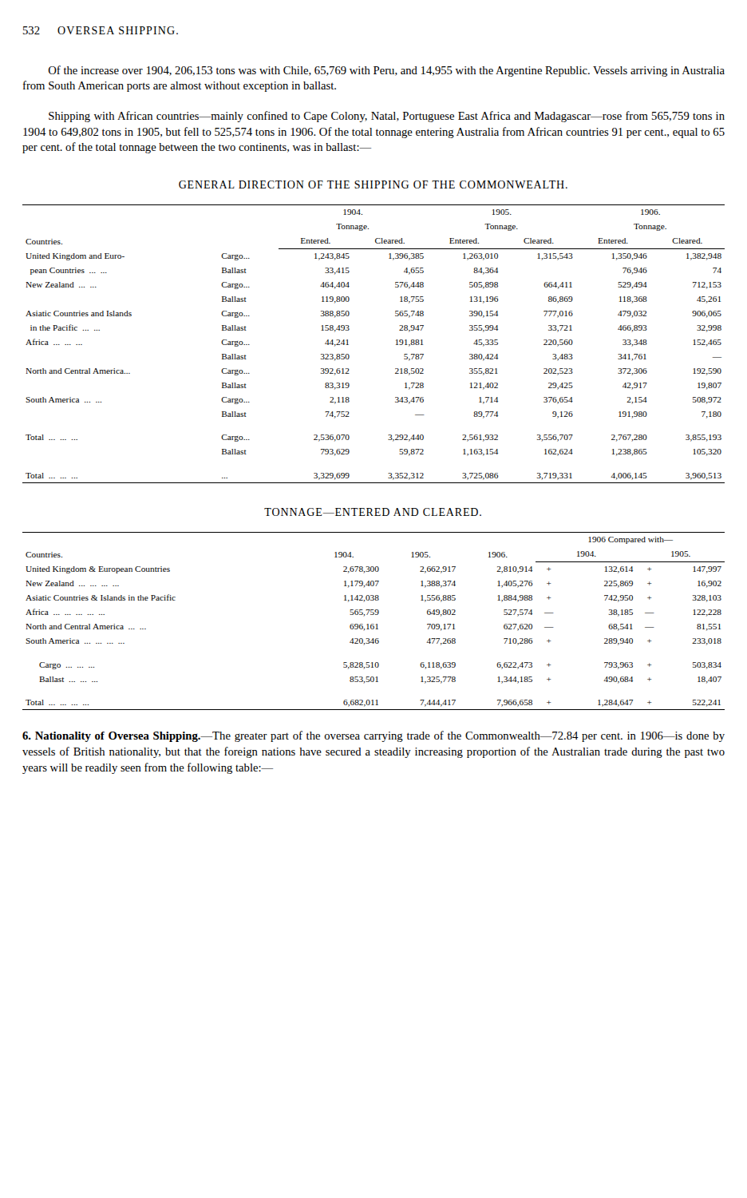532 OVERSEA SHIPPING.
Of the increase over 1904, 206,153 tons was with Chile, 65,769 with Peru, and 14,955 with the Argentine Republic. Vessels arriving in Australia from South American ports are almost without exception in ballast.
Shipping with African countries—mainly confined to Cape Colony, Natal, Portuguese East Africa and Madagascar—rose from 565,759 tons in 1904 to 649,802 tons in 1905, but fell to 525,574 tons in 1906. Of the total tonnage entering Australia from African countries 91 per cent., equal to 65 per cent. of the total tonnage between the two continents, was in ballast:—
GENERAL DIRECTION OF THE SHIPPING OF THE COMMONWEALTH.
| Countries. | | 1904. | 1905. | 1906. |
| --- | --- | --- | --- | --- |
| Tonnage. | Tonnage. | Tonnage. |
| Entered. | Cleared. | Entered. | Cleared. | Entered. | Cleared. |
| United Kingdom and Euro- | Cargo... | 1,243,845 | 1,396,385 | 1,263,010 | 1,315,543 | 1,350,946 | 1,382,948 |
| pean Countries ... ... | Ballast | 33,415 | 4,655 | 84,364 | | 76,946 | 74 |
| New Zealand ... ... | Cargo... | 464,404 | 576,448 | 505,898 | 664,411 | 529,494 | 712,153 |
| | Ballast | 119,800 | 18,755 | 131,196 | 86,869 | 118,368 | 45,261 |
| Asiatic Countries and Islands | Cargo... | 388,850 | 565,748 | 390,154 | 777,016 | 479,032 | 906,065 |
| in the Pacific ... ... | Ballast | 158,493 | 28,947 | 355,994 | 33,721 | 466,893 | 32,998 |
| Africa ... ... ... | Cargo... | 44,241 | 191,881 | 45,335 | 220,560 | 33,348 | 152,465 |
| | Ballast | 323,850 | 5,787 | 380,424 | 3,483 | 341,761 | — |
| North and Central America... | Cargo... | 392,612 | 218,502 | 355,821 | 202,523 | 372,306 | 192,590 |
| | Ballast | 83,319 | 1,728 | 121,402 | 29,425 | 42,917 | 19,807 |
| South America ... ... | Cargo... | 2,118 | 343,476 | 1,714 | 376,654 | 2,154 | 508,972 |
| | Ballast | 74,752 | — | 89,774 | 9,126 | 191,980 | 7,180 |
| Total ... ... ... | Cargo... | 2,536,070 | 3,292,440 | 2,561,932 | 3,556,707 | 2,767,280 | 3,855,193 |
| | Ballast | 793,629 | 59,872 | 1,163,154 | 162,624 | 1,238,865 | 105,320 |
| Total ... ... ... | ... | 3,329,699 | 3,352,312 | 3,725,086 | 3,719,331 | 4,006,145 | 3,960,513 |
TONNAGE—ENTERED AND CLEARED.
| Countries. | 1904. | 1905. | 1906. | 1906 Compared with— |
| --- | --- | --- | --- | --- |
| 1904. | 1905. |
| United Kingdom & European Countries | 2,678,300 | 2,662,917 | 2,810,914 | + | 132,614 | + | 147,997 |
| New Zealand ... ... ... ... | 1,179,407 | 1,388,374 | 1,405,276 | + | 225,869 | + | 16,902 |
| Asiatic Countries & Islands in the Pacific | 1,142,038 | 1,556,885 | 1,884,988 | + | 742,950 | + | 328,103 |
| Africa ... ... ... ... ... | 565,759 | 649,802 | 527,574 | — | 38,185 | — | 122,228 |
| North and Central America ... ... | 696,161 | 709,171 | 627,620 | — | 68,541 | — | 81,551 |
| South America ... ... ... ... | 420,346 | 477,268 | 710,286 | + | 289,940 | + | 233,018 |
| Cargo ... ... ... | 5,828,510 | 6,118,639 | 6,622,473 | + | 793,963 | + | 503,834 |
| Ballast ... ... ... | 853,501 | 1,325,778 | 1,344,185 | + | 490,684 | + | 18,407 |
| Total ... ... ... ... | 6,682,011 | 7,444,417 | 7,966,658 | + | 1,284,647 | + | 522,241 |
6. Nationality of Oversea Shipping.—The greater part of the oversea carrying trade of the Commonwealth—72.84 per cent. in 1906—is done by vessels of British nationality, but that the foreign nations have secured a steadily increasing proportion of the Australian trade during the past two years will be readily seen from the following table:—